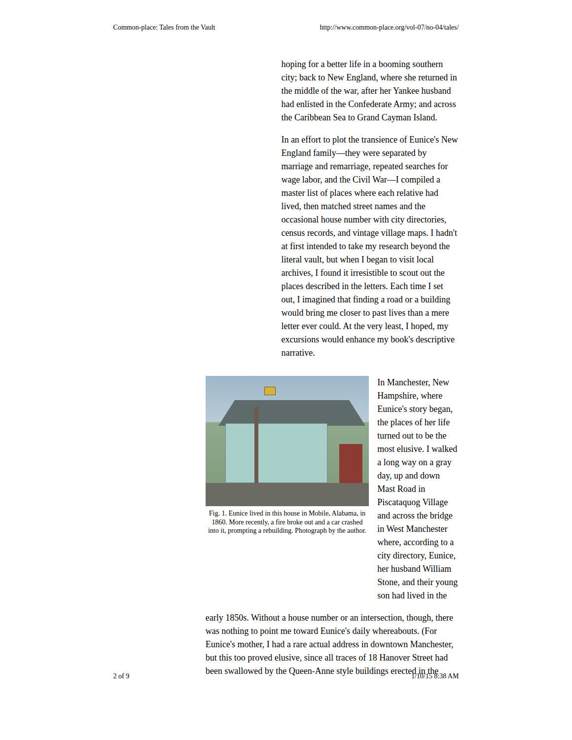Common-place: Tales from the Vault http://www.common-place.org/vol-07/no-04/tales/
hoping for a better life in a booming southern city; back to New England, where she returned in the middle of the war, after her Yankee husband had enlisted in the Confederate Army; and across the Caribbean Sea to Grand Cayman Island.
In an effort to plot the transience of Eunice's New England family—they were separated by marriage and remarriage, repeated searches for wage labor, and the Civil War—I compiled a master list of places where each relative had lived, then matched street names and the occasional house number with city directories, census records, and vintage village maps. I hadn't at first intended to take my research beyond the literal vault, but when I began to visit local archives, I found it irresistible to scout out the places described in the letters. Each time I set out, I imagined that finding a road or a building would bring me closer to past lives than a mere letter ever could. At the very least, I hoped, my excursions would enhance my book's descriptive narrative.
Fig. 1. Eunice lived in this house in Mobile, Alabama, in 1860. More recently, a fire broke out and a car crashed into it, prompting a rebuilding. Photograph by the author.
In Manchester, New Hampshire, where Eunice's story began, the places of her life turned out to be the most elusive. I walked a long way on a gray day, up and down Mast Road in Piscataquog Village and across the bridge in West Manchester where, according to a city directory, Eunice, her husband William Stone, and their young son had lived in the
early 1850s. Without a house number or an intersection, though, there was nothing to point me toward Eunice's daily whereabouts. (For Eunice's mother, I had a rare actual address in downtown Manchester, but this too proved elusive, since all traces of 18 Hanover Street had been swallowed by the Queen-Anne style buildings erected in the
2 of 9 1/10/15 8:38 AM